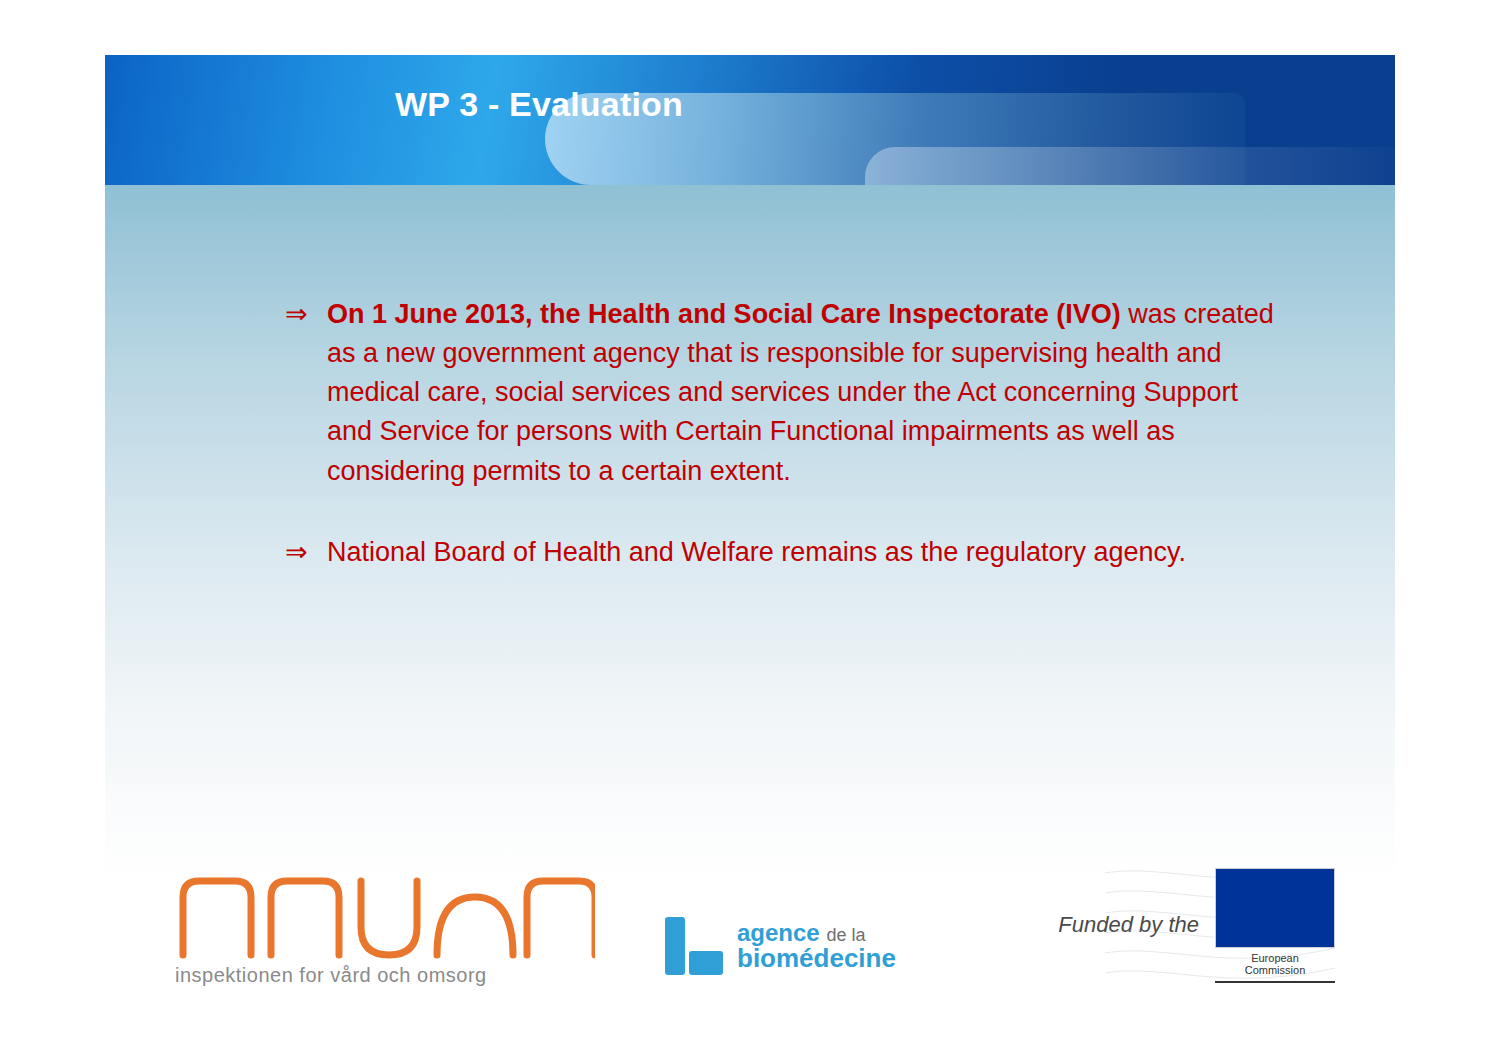WP 3 - Evaluation
⇒
On 1 June 2013, the Health and Social Care Inspectorate (IVO) was created as a new government agency that is responsible for supervising health and medical care, social services and services under the Act concerning Support and Service for persons with Certain Functional impairments as well as considering permits to a certain extent.
⇒
National Board of Health and Welfare remains as the regulatory agency.
inspektionen for vård och omsorg
agence de la
biomédecine
Funded by the
European
Commission